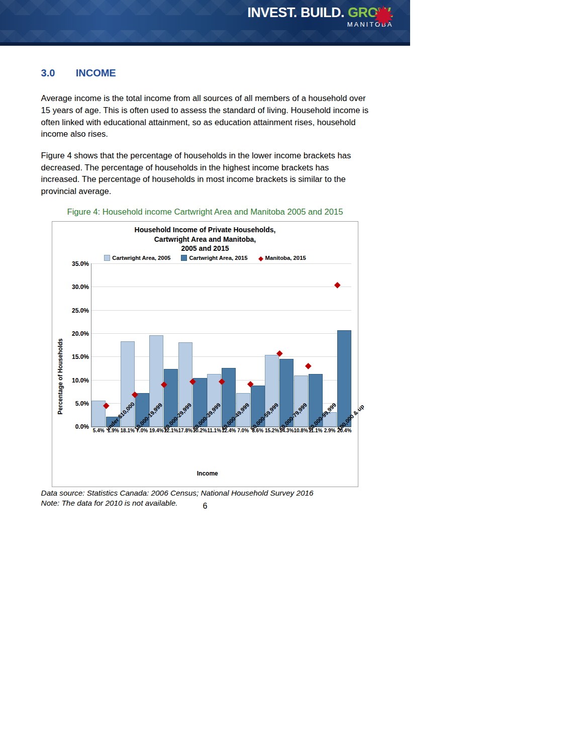INVEST. BUILD. GROW.
MANITOBA
3.0 INCOME
Average income is the total income from all sources of all members of a household over 15 years of age. This is often used to assess the standard of living. Household income is often linked with educational attainment, so as education attainment rises, household income also rises.
Figure 4 shows that the percentage of households in the lower income brackets has decreased. The percentage of households in the highest income brackets has increased. The percentage of households in most income brackets is similar to the provincial average.
Figure 4: Household income Cartwright Area and Manitoba 2005 and 2015
Household Income of Private Households,
Cartwright Area and Manitoba,
2005 and 2015
Cartwright Area, 2005
Cartwright Area, 2015
Manitoba, 2015
Percentage of Households
35.0%
30.0%
25.0%
20.0%
15.0%
10.0%
5.0%
0.0%
5.4%
1.9%
18.1%
7.0%
19.4%
12.1%
17.8%
10.2%
11.1%
12.4%
7.0%
8.6%
15.2%
14.3%
10.8%
11.1%
2.9%
20.4%
under $10,000
10,000-19,999
20,000-29,999
30,000-39,999
40,000-49,999
50,000-59,999
60,000-79,999
80,000-99,999
100,000 & up
Income
Data source: Statistics Canada: 2006 Census; National Household Survey 2016
Note: The data for 2010 is not available.
6